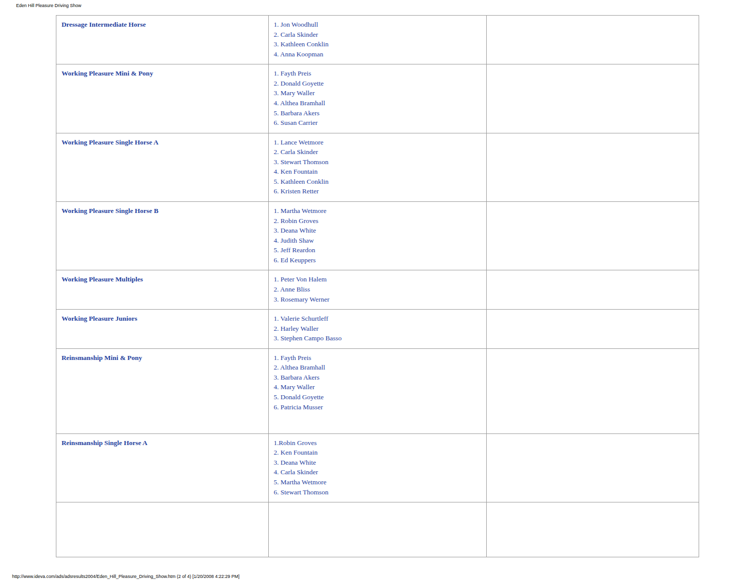Eden Hill Pleasure Driving Show
| Dressage Intermediate Horse | 1. Jon Woodhull 2. Carla Skinder 3. Kathleen Conklin 4. Anna Koopman | |
| Working Pleasure Mini & Pony | 1. Fayth Preis 2. Donald Goyette 3. Mary Waller 4. Althea Bramhall 5. Barbara Akers 6. Susan Carrier | |
| Working Pleasure Single Horse A | 1. Lance Wetmore 2. Carla Skinder 3. Stewart Thomson 4. Ken Fountain 5. Kathleen Conklin 6. Kristen Retter | |
| Working Pleasure Single Horse B | 1. Martha Wetmore 2. Robin Groves 3. Deana White 4. Judith Shaw 5. Jeff Reardon 6. Ed Keuppers | |
| Working Pleasure Multiples | 1. Peter Von Halem 2. Anne Bliss 3. Rosemary Werner | |
| Working Pleasure Juniors | 1. Valerie Schurtleff 2. Harley Waller 3. Stephen Campo Basso | |
| Reinsmanship Mini & Pony | 1. Fayth Preis 2. Althea Bramhall 3. Barbara Akers 4. Mary Waller 5. Donald Goyette 6. Patricia Musser | |
| Reinsmanship Single Horse A | 1.Robin Groves 2. Ken Fountain 3. Deana White 4. Carla Skinder 5. Martha Wetmore 6. Stewart Thomson | |
http://www.ideva.com/ads/adsresults2004/Eden_Hill_Pleasure_Driving_Show.htm (2 of 4) [1/20/2008 4:22:29 PM]